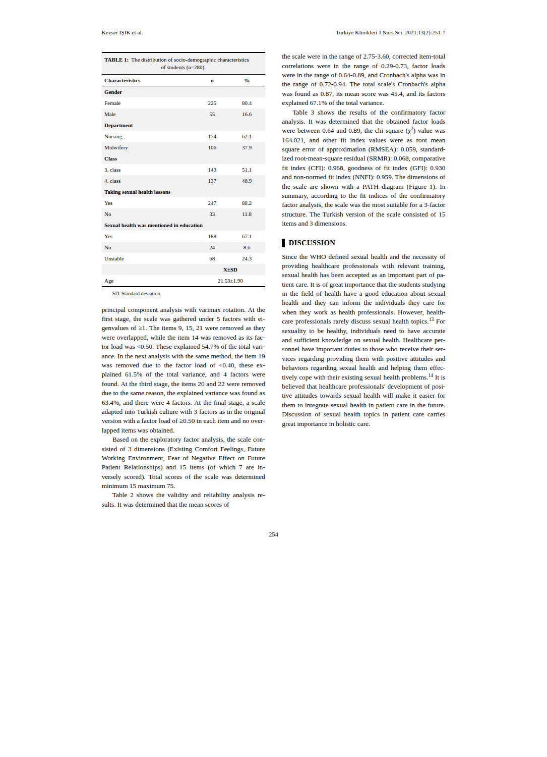Kevser IŞIK et al.
Turkiye Klinikleri J Nurs Sci. 2021;13(2):251-7
TABLE 1: The distribution of socio-demographic characteristics of students (n=280).
| Characteristics | n | % |
| --- | --- | --- |
| Gender |
| Female | 225 | 80.4 |
| Male | 55 | 16.6 |
| Department |
| Nursing | 174 | 62.1 |
| Midwifery | 106 | 37.9 |
| Class |
| 3. class | 143 | 51.1 |
| 4. class | 137 | 48.9 |
| Taking sexual health lessons |
| Yes | 247 | 88.2 |
| No | 33 | 11.8 |
| Sexual health was mentioned in education |
| Yes | 188 | 67.1 |
| No | 24 | 8.6 |
| Unstable | 68 | 24.3 |
| | X±SD |
| Age | 21.53±1.90 |
SD: Standard deviation.
principal component analysis with varimax rotation. At the first stage, the scale was gathered under 5 factors with eigenvalues of ≥1. The items 9, 15, 21 were removed as they were overlapped, while the item 14 was removed as its factor load was <0.50. These explained 54.7% of the total variance. In the next analysis with the same method, the item 19 was removed due to the factor load of <0.40, these explained 61.5% of the total variance, and 4 factors were found. At the third stage, the items 20 and 22 were removed due to the same reason, the explained variance was found as 63.4%, and there were 4 factors. At the final stage, a scale adapted into Turkish culture with 3 factors as in the original version with a factor load of ≥0.50 in each item and no overlapped items was obtained.
Based on the exploratory factor analysis, the scale consisted of 3 dimensions (Existing Comfort Feelings, Future Working Environment, Fear of Negative Effect on Future Patient Relationships) and 15 items (of which 7 are inversely scored). Total scores of the scale was determined minimum 15 maximum 75.
Table 2 shows the validity and reliability analysis results. It was determined that the mean scores of
the scale were in the range of 2.75-3.60, corrected item-total correlations were in the range of 0.29-0.73, factor loads were in the range of 0.64-0.89, and Cronbach's alpha was in the range of 0.72-0.94. The total scale's Cronbach's alpha was found as 0.87, its mean score was 45.4, and its factors explained 67.1% of the total variance.
Table 3 shows the results of the confirmatory factor analysis. It was determined that the obtained factor loads were between 0.64 and 0.89, the chi square (χ2) value was 164.021, and other fit index values were as root mean square error of approximation (RMSEA): 0.059, standardized root-mean-square residual (SRMR): 0.068, comparative fit index (CFI): 0.968, goodness of fit index (GFI): 0.930 and non-normed fit index (NNFI): 0.959. The dimensions of the scale are shown with a PATH diagram (Figure 1). In summary, according to the fit indices of the confirmatory factor analysis, the scale was the most suitable for a 3-factor structure. The Turkish version of the scale consisted of 15 items and 3 dimensions.
DISCUSSION
Since the WHO defined sexual health and the necessity of providing healthcare professionals with relevant training, sexual health has been accepted as an important part of patient care. It is of great importance that the students studying in the field of health have a good education about sexual health and they can inform the individuals they care for when they work as health professionals. However, healthcare professionals rarely discuss sexual health topics.13 For sexuality to be healthy, individuals need to have accurate and sufficient knowledge on sexual health. Healthcare personnel have important duties to those who receive their services regarding providing them with positive attitudes and behaviors regarding sexual health and helping them effectively cope with their existing sexual health problems.14 It is believed that healthcare professionals' development of positive attitudes towards sexual health will make it easier for them to integrate sexual health in patient care in the future. Discussion of sexual health topics in patient care carries great importance in holistic care.
254